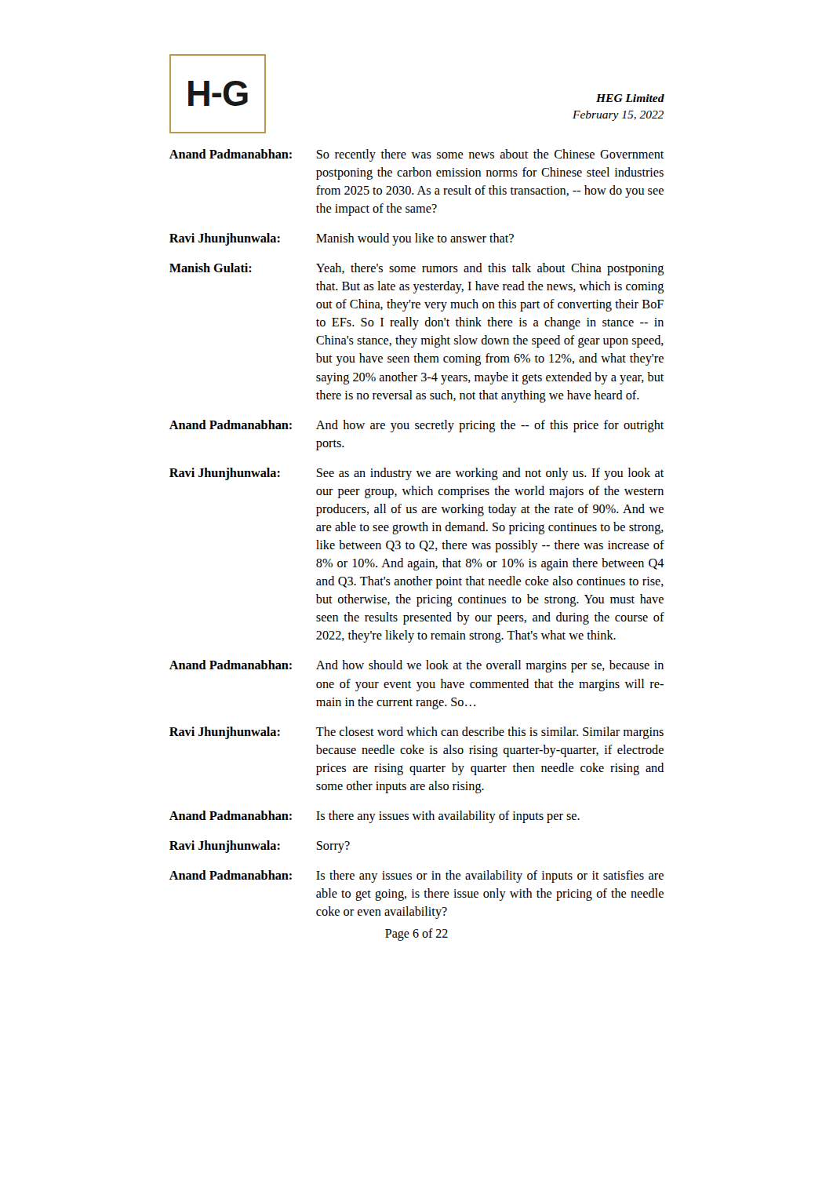H-G
HEG Limited
February 15, 2022
| Anand Padmanabhan: | So recently there was some news about the Chinese Government postponing the carbon emission norms for Chinese steel industries from 2025 to 2030. As a result of this transaction, -- how do you see the impact of the same? |
| Ravi Jhunjhunwala: | Manish would you like to answer that? |
| Manish Gulati: | Yeah, there's some rumors and this talk about China postponing that. But as late as yesterday, I have read the news, which is coming out of China, they're very much on this part of converting their BoF to EFs. So I really don't think there is a change in stance -- in China's stance, they might slow down the speed of gear upon speed, but you have seen them coming from 6% to 12%, and what they're saying 20% another 3-4 years, maybe it gets extended by a year, but there is no reversal as such, not that anything we have heard of. |
| Anand Padmanabhan: | And how are you secretly pricing the -- of this price for outright ports. |
| Ravi Jhunjhunwala: | See as an industry we are working and not only us. If you look at our peer group, which comprises the world majors of the western producers, all of us are working today at the rate of 90%. And we are able to see growth in demand. So pricing continues to be strong, like between Q3 to Q2, there was possibly -- there was increase of 8% or 10%. And again, that 8% or 10% is again there between Q4 and Q3. That's another point that needle coke also continues to rise, but otherwise, the pricing continues to be strong. You must have seen the results presented by our peers, and during the course of 2022, they're likely to remain strong. That's what we think. |
| Anand Padmanabhan: | And how should we look at the overall margins per se, because in one of your event you have commented that the margins will remain in the current range. So… |
| Ravi Jhunjhunwala: | The closest word which can describe this is similar. Similar margins because needle coke is also rising quarter-by-quarter, if electrode prices are rising quarter by quarter then needle coke rising and some other inputs are also rising. |
| Anand Padmanabhan: | Is there any issues with availability of inputs per se. |
| Ravi Jhunjhunwala: | Sorry? |
| Anand Padmanabhan: | Is there any issues or in the availability of inputs or it satisfies are able to get going, is there issue only with the pricing of the needle coke or even availability? |
Page 6 of 22